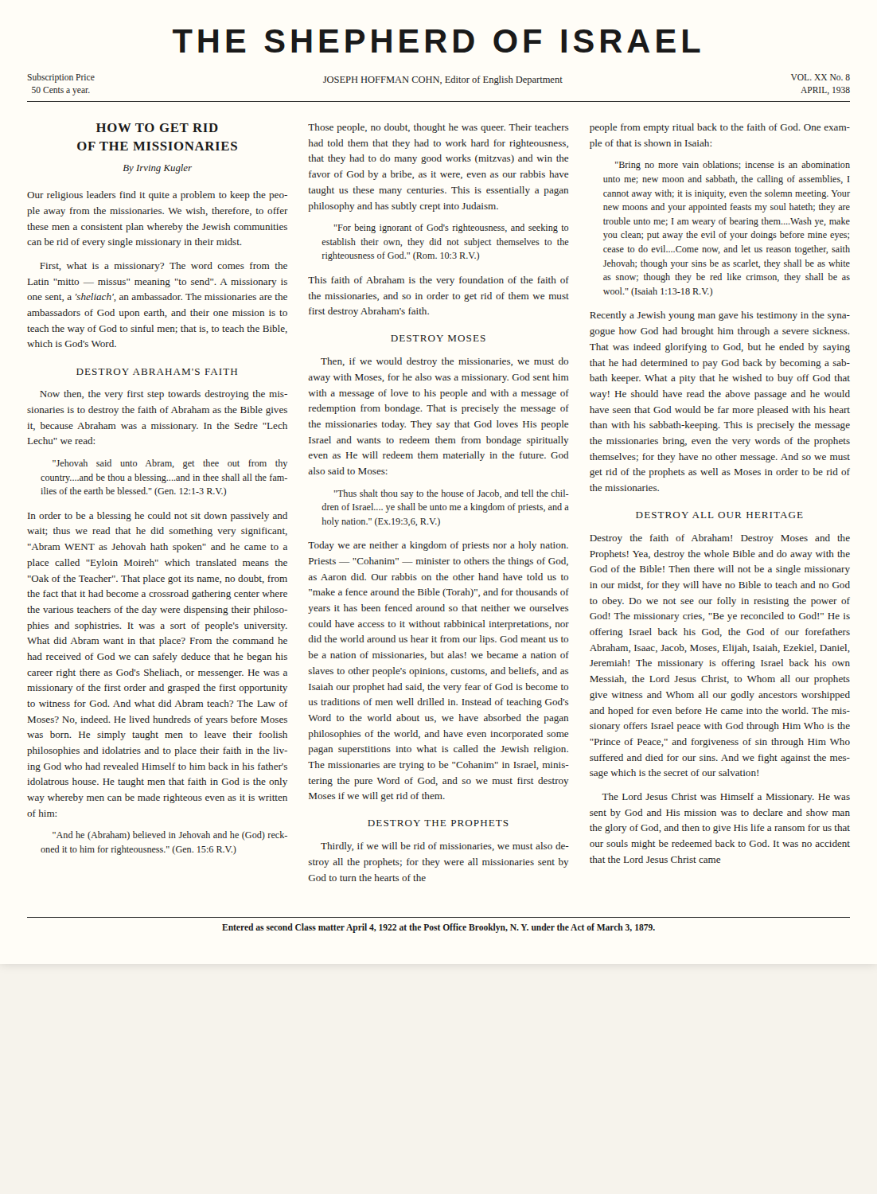The Shepherd of Israel
Subscription Price
50 Cents a year.
JOSEPH HOFFMAN COHN, Editor of English Department
VOL. XX No. 8
APRIL, 1938
How to Get Rid
of the Missionaries
By Irving Kugler
Our religious leaders find it quite a problem to keep the people away from the missionaries. We wish, therefore, to offer these men a consistent plan whereby the Jewish communities can be rid of every single missionary in their midst.
First, what is a missionary? The word comes from the Latin "mitto — missus" meaning "to send". A missionary is one sent, a 'sheliach', an ambassador. The missionaries are the ambassadors of God upon earth, and their one mission is to teach the way of God to sinful men; that is, to teach the Bible, which is God's Word.
Destroy Abraham's Faith
Now then, the very first step towards destroying the missionaries is to destroy the faith of Abraham as the Bible gives it, because Abraham was a missionary. In the Sedre "Lech Lechu" we read:
"Jehovah said unto Abram, get thee out from thy country....and be thou a blessing....and in thee shall all the families of the earth be blessed." (Gen. 12:1-3 R.V.)
In order to be a blessing he could not sit down passively and wait; thus we read that he did something very significant, "Abram WENT as Jehovah hath spoken" and he came to a place called "Eyloin Moireh" which translated means the "Oak of the Teacher". That place got its name, no doubt, from the fact that it had become a crossroad gathering center where the various teachers of the day were dispensing their philosophies and sophistries. It was a sort of people's university. What did Abram want in that place? From the command he had received of God we can safely deduce that he began his career right there as God's Sheliach, or messenger. He was a missionary of the first order and grasped the first opportunity to witness for God. And what did Abram teach? The Law of Moses? No, indeed. He lived hundreds of years before Moses was born. He simply taught men to leave their foolish philosophies and idolatries and to place their faith in the living God who had revealed Himself to him back in his father's idolatrous house. He taught men that faith in God is the only way whereby men can be made righteous even as it is written of him:
"And he (Abraham) believed in Jehovah and he (God) reckoned it to him for righteousness." (Gen. 15:6 R.V.)
Those people, no doubt, thought he was queer. Their teachers had told them that they had to work hard for righteousness, that they had to do many good works (mitzvas) and win the favor of God by a bribe, as it were, even as our rabbis have taught us these many centuries. This is essentially a pagan philosophy and has subtly crept into Judaism.
"For being ignorant of God's righteousness, and seeking to establish their own, they did not subject themselves to the righteousness of God." (Rom. 10:3 R.V.)
This faith of Abraham is the very foundation of the faith of the missionaries, and so in order to get rid of them we must first destroy Abraham's faith.
Destroy Moses
Then, if we would destroy the missionaries, we must do away with Moses, for he also was a missionary. God sent him with a message of love to his people and with a message of redemption from bondage. That is precisely the message of the missionaries today. They say that God loves His people Israel and wants to redeem them from bondage spiritually even as He will redeem them materially in the future. God also said to Moses:
"Thus shalt thou say to the house of Jacob, and tell the children of Israel.... ye shall be unto me a kingdom of priests, and a holy nation." (Ex.19:3,6, R.V.)
Today we are neither a kingdom of priests nor a holy nation. Priests — "Cohanim" — minister to others the things of God, as Aaron did. Our rabbis on the other hand have told us to "make a fence around the Bible (Torah)", and for thousands of years it has been fenced around so that neither we ourselves could have access to it without rabbinical interpretations, nor did the world around us hear it from our lips. God meant us to be a nation of missionaries, but alas! we became a nation of slaves to other people's opinions, customs, and beliefs, and as Isaiah our prophet had said, the very fear of God is become to us traditions of men well drilled in. Instead of teaching God's Word to the world about us, we have absorbed the pagan philosophies of the world, and have even incorporated some pagan superstitions into what is called the Jewish religion. The missionaries are trying to be "Cohanim" in Israel, ministering the pure Word of God, and so we must first destroy Moses if we will get rid of them.
Destroy the Prophets
Thirdly, if we will be rid of missionaries, we must also destroy all the prophets; for they were all missionaries sent by God to turn the hearts of the
people from empty ritual back to the faith of God. One example of that is shown in Isaiah:
"Bring no more vain oblations; incense is an abomination unto me; new moon and sabbath, the calling of assemblies, I cannot away with; it is iniquity, even the solemn meeting. Your new moons and your appointed feasts my soul hateth; they are trouble unto me; I am weary of bearing them....Wash ye, make you clean; put away the evil of your doings before mine eyes; cease to do evil....Come now, and let us reason together, saith Jehovah; though your sins be as scarlet, they shall be as white as snow; though they be red like crimson, they shall be as wool." (Isaiah 1:13-18 R.V.)
Recently a Jewish young man gave his testimony in the synagogue how God had brought him through a severe sickness. That was indeed glorifying to God, but he ended by saying that he had determined to pay God back by becoming a sabbath keeper. What a pity that he wished to buy off God that way! He should have read the above passage and he would have seen that God would be far more pleased with his heart than with his sabbath-keeping. This is precisely the message the missionaries bring, even the very words of the prophets themselves; for they have no other message. And so we must get rid of the prophets as well as Moses in order to be rid of the missionaries.
Destroy All Our Heritage
Destroy the faith of Abraham! Destroy Moses and the Prophets! Yea, destroy the whole Bible and do away with the God of the Bible! Then there will not be a single missionary in our midst, for they will have no Bible to teach and no God to obey. Do we not see our folly in resisting the power of God! The missionary cries, "Be ye reconciled to God!" He is offering Israel back his God, the God of our forefathers Abraham, Isaac, Jacob, Moses, Elijah, Isaiah, Ezekiel, Daniel, Jeremiah! The missionary is offering Israel back his own Messiah, the Lord Jesus Christ, to Whom all our prophets give witness and Whom all our godly ancestors worshipped and hoped for even before He came into the world. The missionary offers Israel peace with God through Him Who is the "Prince of Peace," and forgiveness of sin through Him Who suffered and died for our sins. And we fight against the message which is the secret of our salvation!
The Lord Jesus Christ was Himself a Missionary. He was sent by God and His mission was to declare and show man the glory of God, and then to give His life a ransom for us that our souls might be redeemed back to God. It was no accident that the Lord Jesus Christ came
Entered as second Class matter April 4, 1922 at the Post Office Brooklyn, N. Y. under the Act of March 3, 1879.